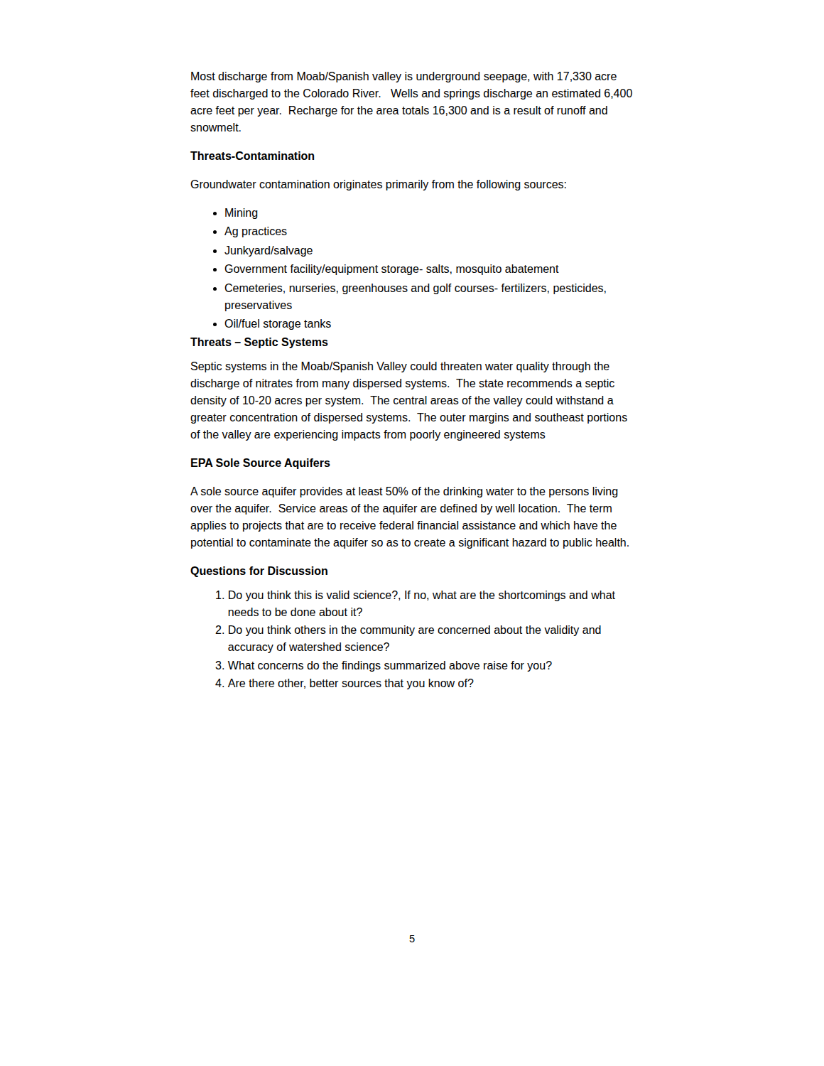Most discharge from Moab/Spanish valley is underground seepage, with 17,330 acre feet discharged to the Colorado River. Wells and springs discharge an estimated 6,400 acre feet per year. Recharge for the area totals 16,300 and is a result of runoff and snowmelt.
Threats-Contamination
Groundwater contamination originates primarily from the following sources:
Mining
Ag practices
Junkyard/salvage
Government facility/equipment storage- salts, mosquito abatement
Cemeteries, nurseries, greenhouses and golf courses- fertilizers, pesticides, preservatives
Oil/fuel storage tanks
Threats – Septic Systems
Septic systems in the Moab/Spanish Valley could threaten water quality through the discharge of nitrates from many dispersed systems. The state recommends a septic density of 10-20 acres per system. The central areas of the valley could withstand a greater concentration of dispersed systems. The outer margins and southeast portions of the valley are experiencing impacts from poorly engineered systems
EPA Sole Source Aquifers
A sole source aquifer provides at least 50% of the drinking water to the persons living over the aquifer. Service areas of the aquifer are defined by well location. The term applies to projects that are to receive federal financial assistance and which have the potential to contaminate the aquifer so as to create a significant hazard to public health.
Questions for Discussion
Do you think this is valid science?, If no, what are the shortcomings and what needs to be done about it?
Do you think others in the community are concerned about the validity and accuracy of watershed science?
What concerns do the findings summarized above raise for you?
Are there other, better sources that you know of?
5